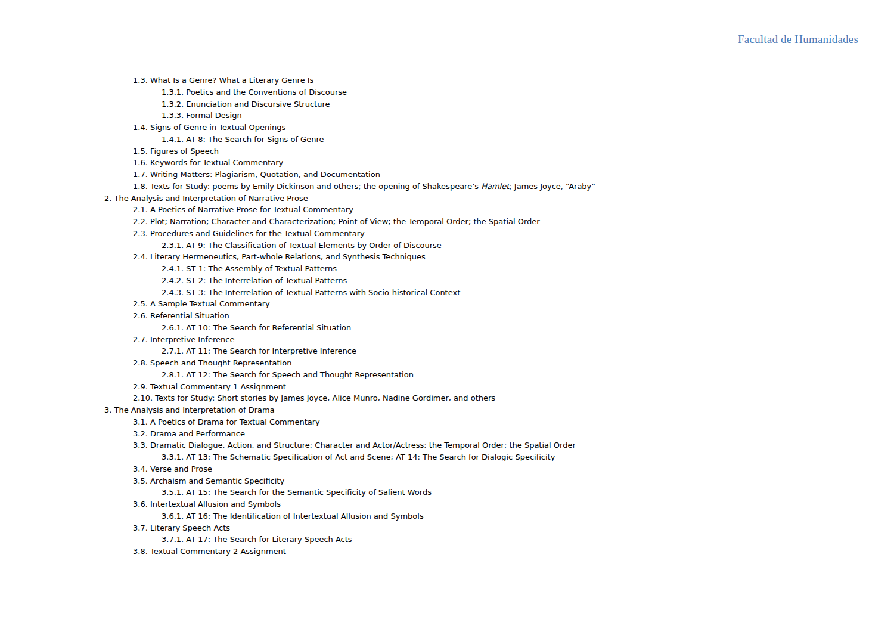Facultad de Humanidades
1.3. What Is a Genre? What a Literary Genre Is
1.3.1. Poetics and the Conventions of Discourse
1.3.2. Enunciation and Discursive Structure
1.3.3. Formal Design
1.4. Signs of Genre in Textual Openings
1.4.1. AT 8: The Search for Signs of Genre
1.5. Figures of Speech
1.6. Keywords for Textual Commentary
1.7. Writing Matters: Plagiarism, Quotation, and Documentation
1.8. Texts for Study: poems by Emily Dickinson and others; the opening of Shakespeare’s Hamlet; James Joyce, “Araby”
2. The Analysis and Interpretation of Narrative Prose
2.1. A Poetics of Narrative Prose for Textual Commentary
2.2. Plot; Narration; Character and Characterization; Point of View; the Temporal Order; the Spatial Order
2.3. Procedures and Guidelines for the Textual Commentary
2.3.1. AT 9: The Classification of Textual Elements by Order of Discourse
2.4. Literary Hermeneutics, Part-whole Relations, and Synthesis Techniques
2.4.1. ST 1: The Assembly of Textual Patterns
2.4.2. ST 2: The Interrelation of Textual Patterns
2.4.3. ST 3: The Interrelation of Textual Patterns with Socio-historical Context
2.5. A Sample Textual Commentary
2.6. Referential Situation
2.6.1. AT 10: The Search for Referential Situation
2.7. Interpretive Inference
2.7.1. AT 11: The Search for Interpretive Inference
2.8. Speech and Thought Representation
2.8.1. AT 12: The Search for Speech and Thought Representation
2.9. Textual Commentary 1 Assignment
2.10. Texts for Study: Short stories by James Joyce, Alice Munro, Nadine Gordimer, and others
3. The Analysis and Interpretation of Drama
3.1. A Poetics of Drama for Textual Commentary
3.2. Drama and Performance
3.3. Dramatic Dialogue, Action, and Structure; Character and Actor/Actress; the Temporal Order; the Spatial Order
3.3.1. AT 13: The Schematic Specification of Act and Scene; AT 14: The Search for Dialogic Specificity
3.4. Verse and Prose
3.5. Archaism and Semantic Specificity
3.5.1. AT 15: The Search for the Semantic Specificity of Salient Words
3.6. Intertextual Allusion and Symbols
3.6.1. AT 16: The Identification of Intertextual Allusion and Symbols
3.7. Literary Speech Acts
3.7.1. AT 17: The Search for Literary Speech Acts
3.8. Textual Commentary 2 Assignment